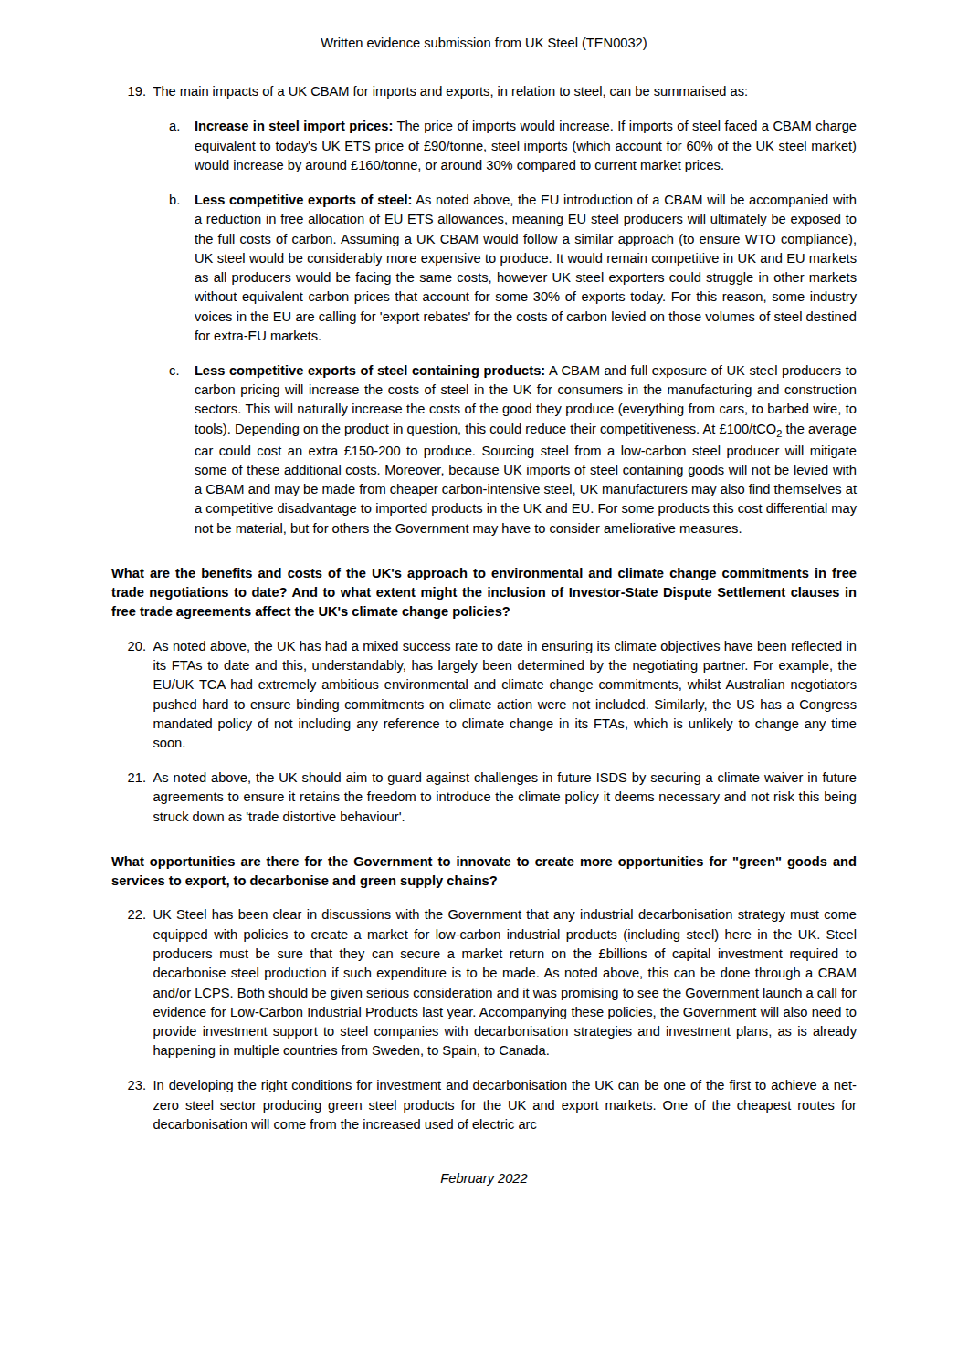Written evidence submission from UK Steel (TEN0032)
The main impacts of a UK CBAM for imports and exports, in relation to steel, can be summarised as:
Increase in steel import prices: The price of imports would increase. If imports of steel faced a CBAM charge equivalent to today's UK ETS price of £90/tonne, steel imports (which account for 60% of the UK steel market) would increase by around £160/tonne, or around 30% compared to current market prices.
Less competitive exports of steel: As noted above, the EU introduction of a CBAM will be accompanied with a reduction in free allocation of EU ETS allowances, meaning EU steel producers will ultimately be exposed to the full costs of carbon. Assuming a UK CBAM would follow a similar approach (to ensure WTO compliance), UK steel would be considerably more expensive to produce. It would remain competitive in UK and EU markets as all producers would be facing the same costs, however UK steel exporters could struggle in other markets without equivalent carbon prices that account for some 30% of exports today. For this reason, some industry voices in the EU are calling for 'export rebates' for the costs of carbon levied on those volumes of steel destined for extra-EU markets.
Less competitive exports of steel containing products: A CBAM and full exposure of UK steel producers to carbon pricing will increase the costs of steel in the UK for consumers in the manufacturing and construction sectors. This will naturally increase the costs of the good they produce (everything from cars, to barbed wire, to tools). Depending on the product in question, this could reduce their competitiveness. At £100/tCO2 the average car could cost an extra £150-200 to produce. Sourcing steel from a low-carbon steel producer will mitigate some of these additional costs. Moreover, because UK imports of steel containing goods will not be levied with a CBAM and may be made from cheaper carbon-intensive steel, UK manufacturers may also find themselves at a competitive disadvantage to imported products in the UK and EU. For some products this cost differential may not be material, but for others the Government may have to consider ameliorative measures.
What are the benefits and costs of the UK's approach to environmental and climate change commitments in free trade negotiations to date? And to what extent might the inclusion of Investor-State Dispute Settlement clauses in free trade agreements affect the UK's climate change policies?
As noted above, the UK has had a mixed success rate to date in ensuring its climate objectives have been reflected in its FTAs to date and this, understandably, has largely been determined by the negotiating partner. For example, the EU/UK TCA had extremely ambitious environmental and climate change commitments, whilst Australian negotiators pushed hard to ensure binding commitments on climate action were not included. Similarly, the US has a Congress mandated policy of not including any reference to climate change in its FTAs, which is unlikely to change any time soon.
As noted above, the UK should aim to guard against challenges in future ISDS by securing a climate waiver in future agreements to ensure it retains the freedom to introduce the climate policy it deems necessary and not risk this being struck down as 'trade distortive behaviour'.
What opportunities are there for the Government to innovate to create more opportunities for "green" goods and services to export, to decarbonise and green supply chains?
UK Steel has been clear in discussions with the Government that any industrial decarbonisation strategy must come equipped with policies to create a market for low-carbon industrial products (including steel) here in the UK. Steel producers must be sure that they can secure a market return on the £billions of capital investment required to decarbonise steel production if such expenditure is to be made. As noted above, this can be done through a CBAM and/or LCPS. Both should be given serious consideration and it was promising to see the Government launch a call for evidence for Low-Carbon Industrial Products last year. Accompanying these policies, the Government will also need to provide investment support to steel companies with decarbonisation strategies and investment plans, as is already happening in multiple countries from Sweden, to Spain, to Canada.
In developing the right conditions for investment and decarbonisation the UK can be one of the first to achieve a net-zero steel sector producing green steel products for the UK and export markets. One of the cheapest routes for decarbonisation will come from the increased used of electric arc
February 2022